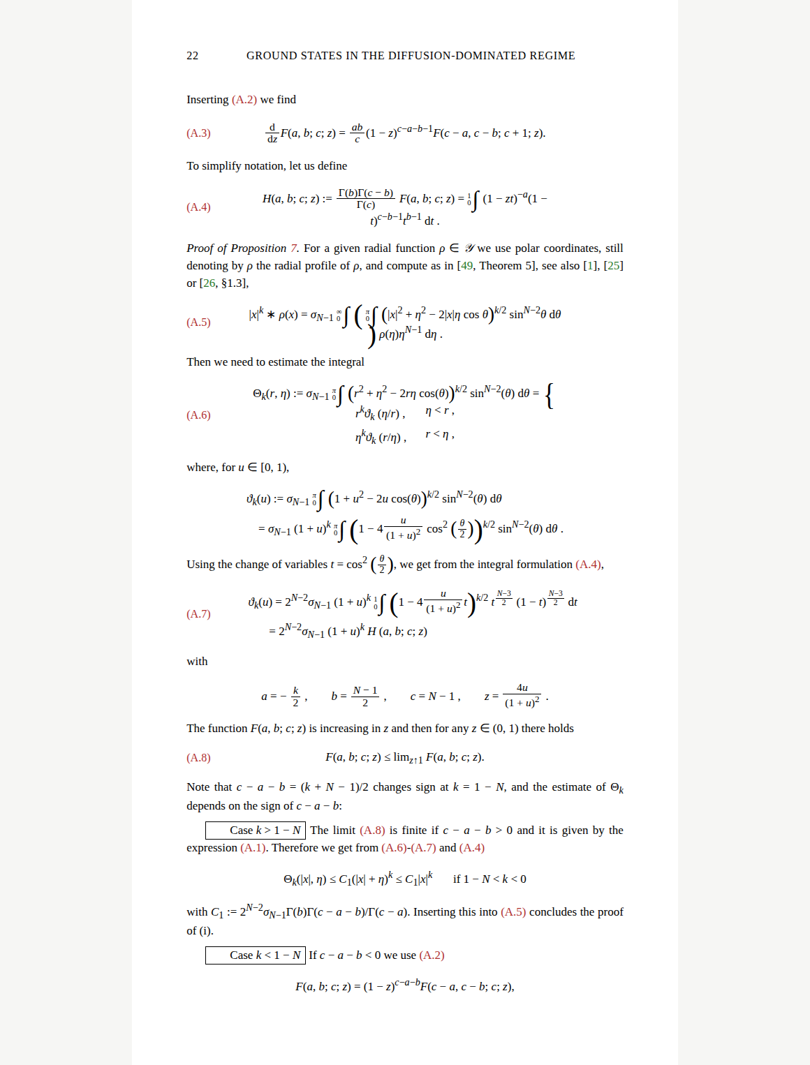22 GROUND STATES IN THE DIFFUSION-DOMINATED REGIME
Inserting (A.2) we find
(A.3)
ddz F(a, b; c; z) = ab c(1 − z)c−a−b−1F(c − a, c − b; c + 1; z).
To simplify notation, let us define
(A.4)
H(a, b; c; z) := Γ(b)Γ(c − b) Γ(c) F(a, b; c; z) = 10∫ (1 − zt)−a(1 − t)c−b−1tb−1 dt .
Proof of Proposition 7. For a given radial function ρ ∈ 𝒴 we use polar coordinates, still denoting by ρ the radial profile of ρ, and compute as in [49, Theorem 5], see also [1], [25] or [26, §1.3],
(A.5)
|x|k ∗ ρ(x) = σN−1 ∞0∫ ( π 0∫ (|x|2 + η2 − 2|x|η cos θ)k/2 sinN−2θ dθ ) ρ(η)ηN−1 dη .
Then we need to estimate the integral
(A.6)
Θk(r, η) := σN−1 π 0∫ (r2 + η2 − 2rη cos(θ))k/2 sinN−2(θ) dθ = { rkϑk (η/r) , η < r , ηkϑk (r/η) , r < η ,
where, for u ∈ [0, 1),
ϑk(u) := σN−1 π 0∫ (1 + u2 − 2u cos(θ))k/2 sinN−2(θ) dθ = σN−1 (1 + u)k π 0∫ (1 − 4u(1 + u)2 cos2 (θ 2))k/2 sinN−2(θ) dθ .
Using the change of variables t = cos2 (θ 2), we get from the integral formulation (A.4),
(A.7)
ϑk(u) = 2N−2σN−1 (1 + u)k 10∫ (1 − 4u(1 + u)2 t)k/2 tN−32 (1 − t)N−32 dt = 2N−2σN−1 (1 + u)k H (a, b; c; z)
with
a = − k 2 , b = N − 12 , c = N − 1 , z = 4u(1 + u)2 .
The function F(a, b; c; z) is increasing in z and then for any z ∈ (0, 1) there holds
(A.8)
F(a, b; c; z) ≤ limz↑1 F(a, b; c; z).
Note that c − a − b = (k + N − 1)/2 changes sign at k = 1 − N, and the estimate of Θk depends on the sign of c − a − b:
Case k > 1 − N The limit (A.8) is finite if c − a − b > 0 and it is given by the expression (A.1). Therefore we get from (A.6)-(A.7) and (A.4)
Θk(|x|, η) ≤ C1(|x| + η)k ≤ C1|x|k if 1 − N < k < 0
with C1 := 2N−2σN−1Γ(b)Γ(c − a − b)/Γ(c − a). Inserting this into (A.5) concludes the proof of (i).
Case k < 1 − N If c − a − b < 0 we use (A.2)
F(a, b; c; z) = (1 − z)c−a−bF(c − a, c − b; c; z),